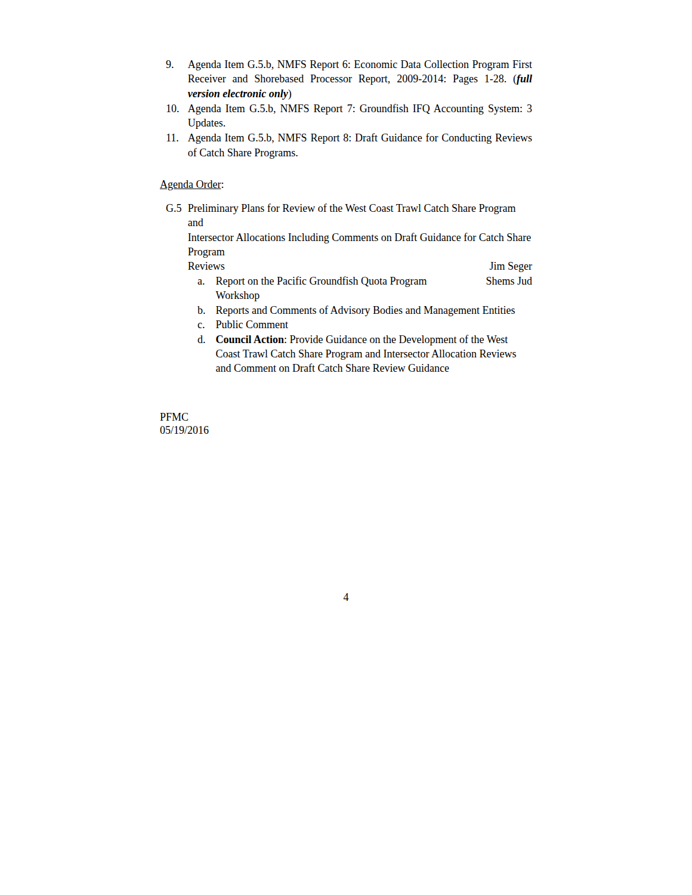9. Agenda Item G.5.b, NMFS Report 6: Economic Data Collection Program First Receiver and Shorebased Processor Report, 2009-2014: Pages 1-28. (full version electronic only)
10. Agenda Item G.5.b, NMFS Report 7: Groundfish IFQ Accounting System: 3 Updates.
11. Agenda Item G.5.b, NMFS Report 8: Draft Guidance for Conducting Reviews of Catch Share Programs.
Agenda Order:
G.5
Preliminary Plans for Review of the West Coast Trawl Catch Share Program and
Intersector Allocations Including Comments on Draft Guidance for Catch Share Program
Reviews Jim Seger
a.
Report on the Pacific Groundfish Quota Program Workshop Shems Jud
b. Reports and Comments of Advisory Bodies and Management Entities
c. Public Comment
d.
Council Action: Provide Guidance on the Development of the West Coast Trawl Catch Share Program and Intersector Allocation Reviews and Comment on Draft Catch Share Review Guidance
PFMC
05/19/2016
4